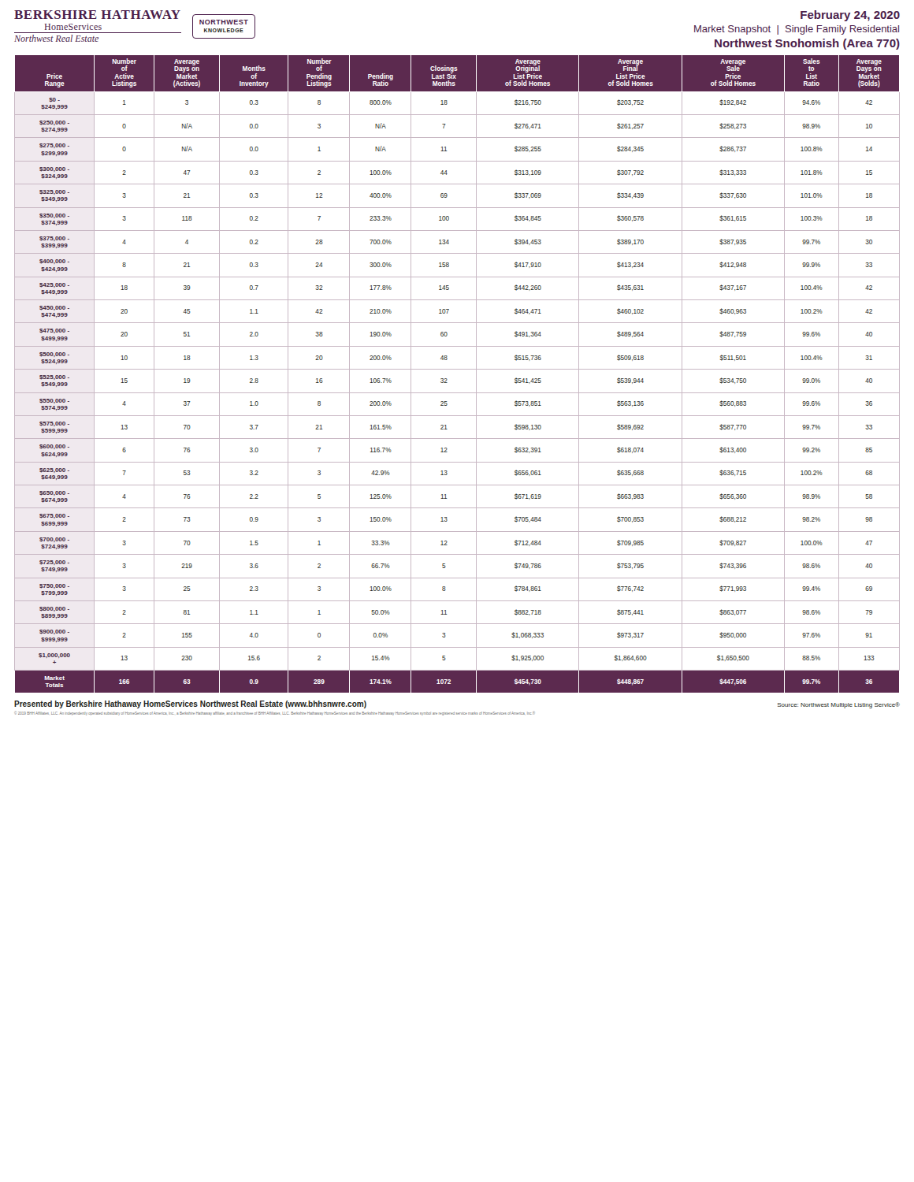BERKSHIRE HATHAWAY
HomeServices
Northwest Real Estate
NORTHWEST KNOWLEDGE
February 24, 2020
Market Snapshot | Single Family Residential
Northwest Snohomish (Area 770)
| Price Range | Number of Active Listings | Average Days on Market (Actives) | Months of Inventory | Number of Pending Listings | Pending Ratio | Closings Last Six Months | Average Original List Price of Sold Homes | Average Final List Price of Sold Homes | Average Sale Price of Sold Homes | Sales to List Ratio | Average Days on Market (Solds) |
| --- | --- | --- | --- | --- | --- | --- | --- | --- | --- | --- | --- |
| $0 - $249,999 | 1 | 3 | 0.3 | 8 | 800.0% | 18 | $216,750 | $203,752 | $192,842 | 94.6% | 42 |
| $250,000 - $274,999 | 0 | N/A | 0.0 | 3 | N/A | 7 | $276,471 | $261,257 | $258,273 | 98.9% | 10 |
| $275,000 - $299,999 | 0 | N/A | 0.0 | 1 | N/A | 11 | $285,255 | $284,345 | $286,737 | 100.8% | 14 |
| $300,000 - $324,999 | 2 | 47 | 0.3 | 2 | 100.0% | 44 | $313,109 | $307,792 | $313,333 | 101.8% | 15 |
| $325,000 - $349,999 | 3 | 21 | 0.3 | 12 | 400.0% | 69 | $337,069 | $334,439 | $337,630 | 101.0% | 18 |
| $350,000 - $374,999 | 3 | 118 | 0.2 | 7 | 233.3% | 100 | $364,845 | $360,578 | $361,615 | 100.3% | 18 |
| $375,000 - $399,999 | 4 | 4 | 0.2 | 28 | 700.0% | 134 | $394,453 | $389,170 | $387,935 | 99.7% | 30 |
| $400,000 - $424,999 | 8 | 21 | 0.3 | 24 | 300.0% | 158 | $417,910 | $413,234 | $412,948 | 99.9% | 33 |
| $425,000 - $449,999 | 18 | 39 | 0.7 | 32 | 177.8% | 145 | $442,260 | $435,631 | $437,167 | 100.4% | 42 |
| $450,000 - $474,999 | 20 | 45 | 1.1 | 42 | 210.0% | 107 | $464,471 | $460,102 | $460,963 | 100.2% | 42 |
| $475,000 - $499,999 | 20 | 51 | 2.0 | 38 | 190.0% | 60 | $491,364 | $489,564 | $487,759 | 99.6% | 40 |
| $500,000 - $524,999 | 10 | 18 | 1.3 | 20 | 200.0% | 48 | $515,736 | $509,618 | $511,501 | 100.4% | 31 |
| $525,000 - $549,999 | 15 | 19 | 2.8 | 16 | 106.7% | 32 | $541,425 | $539,944 | $534,750 | 99.0% | 40 |
| $550,000 - $574,999 | 4 | 37 | 1.0 | 8 | 200.0% | 25 | $573,851 | $563,136 | $560,883 | 99.6% | 36 |
| $575,000 - $599,999 | 13 | 70 | 3.7 | 21 | 161.5% | 21 | $598,130 | $589,692 | $587,770 | 99.7% | 33 |
| $600,000 - $624,999 | 6 | 76 | 3.0 | 7 | 116.7% | 12 | $632,391 | $618,074 | $613,400 | 99.2% | 85 |
| $625,000 - $649,999 | 7 | 53 | 3.2 | 3 | 42.9% | 13 | $656,061 | $635,668 | $636,715 | 100.2% | 68 |
| $650,000 - $674,999 | 4 | 76 | 2.2 | 5 | 125.0% | 11 | $671,619 | $663,983 | $656,360 | 98.9% | 58 |
| $675,000 - $699,999 | 2 | 73 | 0.9 | 3 | 150.0% | 13 | $705,484 | $700,853 | $688,212 | 98.2% | 98 |
| $700,000 - $724,999 | 3 | 70 | 1.5 | 1 | 33.3% | 12 | $712,484 | $709,985 | $709,827 | 100.0% | 47 |
| $725,000 - $749,999 | 3 | 219 | 3.6 | 2 | 66.7% | 5 | $749,786 | $753,795 | $743,396 | 98.6% | 40 |
| $750,000 - $799,999 | 3 | 25 | 2.3 | 3 | 100.0% | 8 | $784,861 | $776,742 | $771,993 | 99.4% | 69 |
| $800,000 - $899,999 | 2 | 81 | 1.1 | 1 | 50.0% | 11 | $882,718 | $875,441 | $863,077 | 98.6% | 79 |
| $900,000 - $999,999 | 2 | 155 | 4.0 | 0 | 0.0% | 3 | $1,068,333 | $973,317 | $950,000 | 97.6% | 91 |
| $1,000,000 + | 13 | 230 | 15.6 | 2 | 15.4% | 5 | $1,925,000 | $1,864,600 | $1,650,500 | 88.5% | 133 |
| Market Totals | 166 | 63 | 0.9 | 289 | 174.1% | 1072 | $454,730 | $448,867 | $447,506 | 99.7% | 36 |
Presented by Berkshire Hathaway HomeServices Northwest Real Estate (www.bhhsnwre.com)
Source: Northwest Multiple Listing Service®
© 2019 BHH Affiliates, LLC. An independently operated subsidiary of HomeServices of America, Inc., a Berkshire Hathaway affiliate, and a franchisee of BHH Affiliates, LLC. Berkshire Hathaway HomeServices and the Berkshire Hathaway HomeServices symbol are registered service marks of HomeServices of America, Inc.®